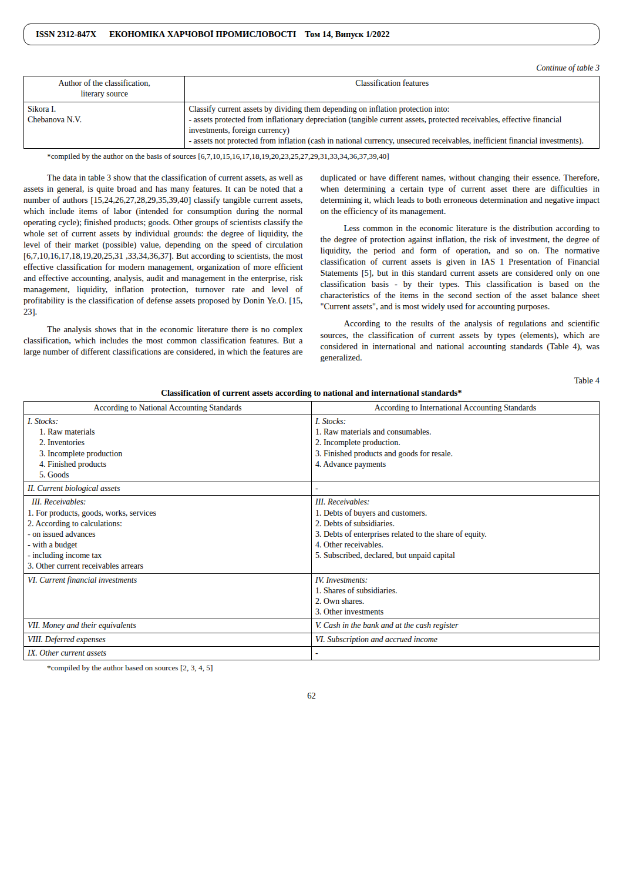ISSN 2312-847X ЕКОНОМІКА ХАРЧОВОЇ ПРОМИСЛОВОСТІ Том 14, Випуск 1/2022
Continue of table 3
| Author of the classification, literary source | Classification features |
| --- | --- |
| Sikora I. Chebanova N.V. | Classify current assets by dividing them depending on inflation protection into: - assets protected from inflationary depreciation (tangible current assets, protected receivables, effective financial investments, foreign currency) - assets not protected from inflation (cash in national currency, unsecured receivables, inefficient financial investments). |
*compiled by the author on the basis of sources [6,7,10,15,16,17,18,19,20,23,25,27,29,31,33,34,36,37,39,40]
The data in table 3 show that the classification of current assets, as well as assets in general, is quite broad and has many features. It can be noted that a number of authors [15,24,26,27,28,29,35,39,40] classify tangible current assets, which include items of labor (intended for consumption during the normal operating cycle); finished products; goods. Other groups of scientists classify the whole set of current assets by individual grounds: the degree of liquidity, the level of their market (possible) value, depending on the speed of circulation [6,7,10,16,17,18,19,20,25,31 ,33,34,36,37]. But according to scientists, the most effective classification for modern management, organization of more efficient and effective accounting, analysis, audit and management in the enterprise, risk management, liquidity, inflation protection, turnover rate and level of profitability is the classification of defense assets proposed by Donin Ye.O. [15, 23].
The analysis shows that in the economic literature there is no complex classification, which includes the most common classification features. But a large number of different classifications are considered, in which the features are duplicated or have different names, without changing their essence. Therefore, when determining a certain type of current asset there are difficulties in determining it, which leads to both erroneous determination and negative impact on the efficiency of its management.
Less common in the economic literature is the distribution according to the degree of protection against inflation, the risk of investment, the degree of liquidity, the period and form of operation, and so on. The normative classification of current assets is given in IAS 1 Presentation of Financial Statements [5], but in this standard current assets are considered only on one classification basis - by their types. This classification is based on the characteristics of the items in the second section of the asset balance sheet "Current assets", and is most widely used for accounting purposes.
According to the results of the analysis of regulations and scientific sources, the classification of current assets by types (elements), which are considered in international and national accounting standards (Table 4), was generalized.
Table 4
Classification of current assets according to national and international standards*
| According to National Accounting Standards | According to International Accounting Standards |
| --- | --- |
| I. Stocks: 1. Raw materials 2. Inventories 3. Incomplete production 4. Finished products 5. Goods | I. Stocks: 1. Raw materials and consumables. 2. Incomplete production. 3. Finished products and goods for resale. 4. Advance payments |
| II. Current biological assets | - |
| III. Receivables: 1. For products, goods, works, services 2. According to calculations: - on issued advances - with a budget - including income tax 3. Other current receivables arrears | III. Receivables: 1. Debts of buyers and customers. 2. Debts of subsidiaries. 3. Debts of enterprises related to the share of equity. 4. Other receivables. 5. Subscribed, declared, but unpaid capital |
| VI. Current financial investments | IV. Investments: 1. Shares of subsidiaries. 2. Own shares. 3. Other investments |
| VII. Money and their equivalents | V. Cash in the bank and at the cash register |
| VIII. Deferred expenses | VI. Subscription and accrued income |
| IX. Other current assets | - |
*compiled by the author based on sources [2, 3, 4, 5]
62